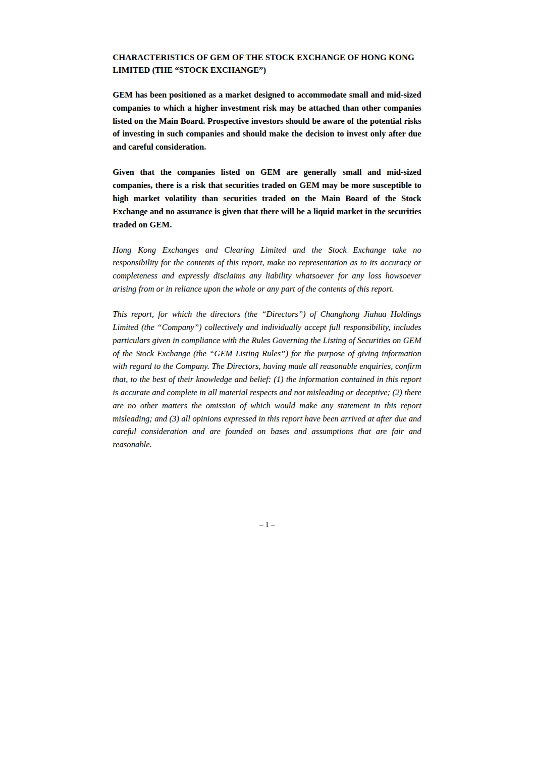CHARACTERISTICS OF GEM OF THE STOCK EXCHANGE OF HONG KONG LIMITED (THE “STOCK EXCHANGE”)
GEM has been positioned as a market designed to accommodate small and mid-sized companies to which a higher investment risk may be attached than other companies listed on the Main Board. Prospective investors should be aware of the potential risks of investing in such companies and should make the decision to invest only after due and careful consideration.
Given that the companies listed on GEM are generally small and mid-sized companies, there is a risk that securities traded on GEM may be more susceptible to high market volatility than securities traded on the Main Board of the Stock Exchange and no assurance is given that there will be a liquid market in the securities traded on GEM.
Hong Kong Exchanges and Clearing Limited and the Stock Exchange take no responsibility for the contents of this report, make no representation as to its accuracy or completeness and expressly disclaims any liability whatsoever for any loss howsoever arising from or in reliance upon the whole or any part of the contents of this report.
This report, for which the directors (the “Directors”) of Changhong Jiahua Holdings Limited (the “Company”) collectively and individually accept full responsibility, includes particulars given in compliance with the Rules Governing the Listing of Securities on GEM of the Stock Exchange (the “GEM Listing Rules”) for the purpose of giving information with regard to the Company. The Directors, having made all reasonable enquiries, confirm that, to the best of their knowledge and belief: (1) the information contained in this report is accurate and complete in all material respects and not misleading or deceptive; (2) there are no other matters the omission of which would make any statement in this report misleading; and (3) all opinions expressed in this report have been arrived at after due and careful consideration and are founded on bases and assumptions that are fair and reasonable.
– 1 –